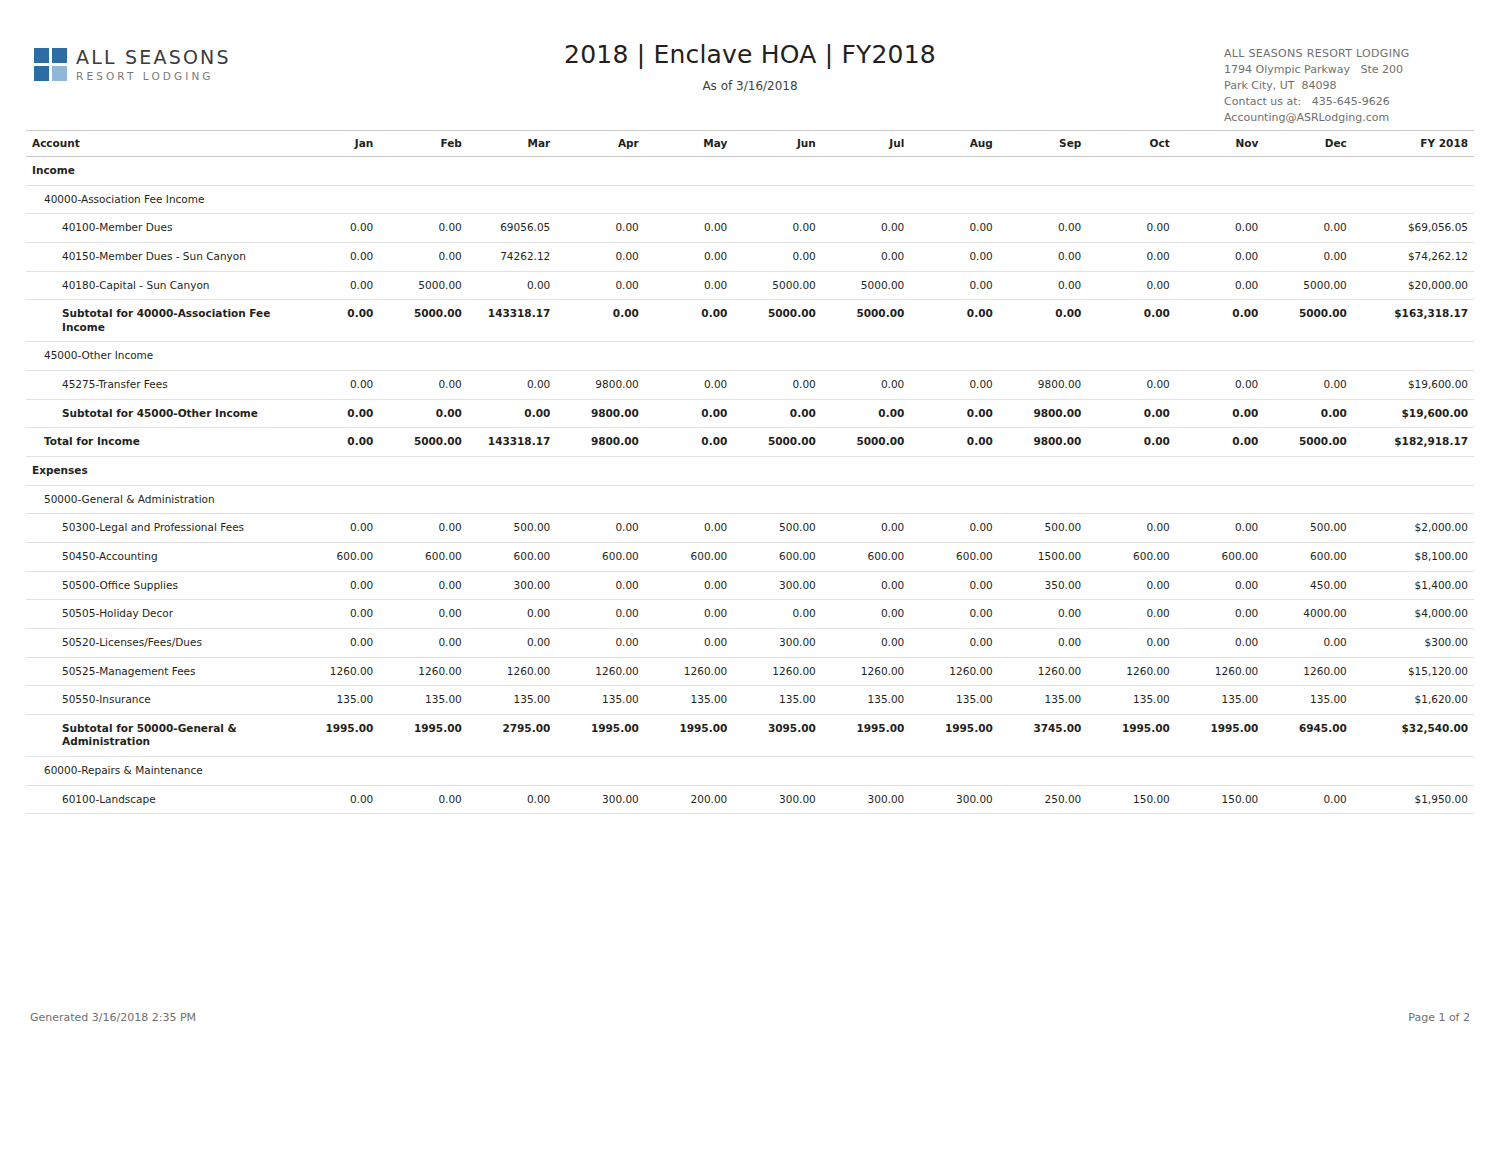ALL SEASONS
RESORT LODGING
2018 | Enclave HOA | FY2018
As of 3/16/2018
ALL SEASONS RESORT LODGING
1794 Olympic Parkway Ste 200
Park City, UT 84098
Contact us at: 435-645-9626
Accounting@ASRLodging.com
| Account | Jan | Feb | Mar | Apr | May | Jun | Jul | Aug | Sep | Oct | Nov | Dec | FY 2018 |
| --- | --- | --- | --- | --- | --- | --- | --- | --- | --- | --- | --- | --- | --- |
| Income | | | | | | | | | | | | | |
| 40000-Association Fee Income | | | | | | | | | | | | | |
| 40100-Member Dues | 0.00 | 0.00 | 69056.05 | 0.00 | 0.00 | 0.00 | 0.00 | 0.00 | 0.00 | 0.00 | 0.00 | 0.00 | $69,056.05 |
| 40150-Member Dues - Sun Canyon | 0.00 | 0.00 | 74262.12 | 0.00 | 0.00 | 0.00 | 0.00 | 0.00 | 0.00 | 0.00 | 0.00 | 0.00 | $74,262.12 |
| 40180-Capital - Sun Canyon | 0.00 | 5000.00 | 0.00 | 0.00 | 0.00 | 5000.00 | 5000.00 | 0.00 | 0.00 | 0.00 | 0.00 | 5000.00 | $20,000.00 |
| Subtotal for 40000-Association Fee Income | 0.00 | 5000.00 | 143318.17 | 0.00 | 0.00 | 5000.00 | 5000.00 | 0.00 | 0.00 | 0.00 | 0.00 | 5000.00 | $163,318.17 |
| 45000-Other Income | | | | | | | | | | | | | |
| 45275-Transfer Fees | 0.00 | 0.00 | 0.00 | 9800.00 | 0.00 | 0.00 | 0.00 | 0.00 | 9800.00 | 0.00 | 0.00 | 0.00 | $19,600.00 |
| Subtotal for 45000-Other Income | 0.00 | 0.00 | 0.00 | 9800.00 | 0.00 | 0.00 | 0.00 | 0.00 | 9800.00 | 0.00 | 0.00 | 0.00 | $19,600.00 |
| Total for Income | 0.00 | 5000.00 | 143318.17 | 9800.00 | 0.00 | 5000.00 | 5000.00 | 0.00 | 9800.00 | 0.00 | 0.00 | 5000.00 | $182,918.17 |
| Expenses | | | | | | | | | | | | | |
| 50000-General & Administration | | | | | | | | | | | | | |
| 50300-Legal and Professional Fees | 0.00 | 0.00 | 500.00 | 0.00 | 0.00 | 500.00 | 0.00 | 0.00 | 500.00 | 0.00 | 0.00 | 500.00 | $2,000.00 |
| 50450-Accounting | 600.00 | 600.00 | 600.00 | 600.00 | 600.00 | 600.00 | 600.00 | 600.00 | 1500.00 | 600.00 | 600.00 | 600.00 | $8,100.00 |
| 50500-Office Supplies | 0.00 | 0.00 | 300.00 | 0.00 | 0.00 | 300.00 | 0.00 | 0.00 | 350.00 | 0.00 | 0.00 | 450.00 | $1,400.00 |
| 50505-Holiday Decor | 0.00 | 0.00 | 0.00 | 0.00 | 0.00 | 0.00 | 0.00 | 0.00 | 0.00 | 0.00 | 0.00 | 4000.00 | $4,000.00 |
| 50520-Licenses/Fees/Dues | 0.00 | 0.00 | 0.00 | 0.00 | 0.00 | 300.00 | 0.00 | 0.00 | 0.00 | 0.00 | 0.00 | 0.00 | $300.00 |
| 50525-Management Fees | 1260.00 | 1260.00 | 1260.00 | 1260.00 | 1260.00 | 1260.00 | 1260.00 | 1260.00 | 1260.00 | 1260.00 | 1260.00 | 1260.00 | $15,120.00 |
| 50550-Insurance | 135.00 | 135.00 | 135.00 | 135.00 | 135.00 | 135.00 | 135.00 | 135.00 | 135.00 | 135.00 | 135.00 | 135.00 | $1,620.00 |
| Subtotal for 50000-General & Administration | 1995.00 | 1995.00 | 2795.00 | 1995.00 | 1995.00 | 3095.00 | 1995.00 | 1995.00 | 3745.00 | 1995.00 | 1995.00 | 6945.00 | $32,540.00 |
| 60000-Repairs & Maintenance | | | | | | | | | | | | | |
| 60100-Landscape | 0.00 | 0.00 | 0.00 | 300.00 | 200.00 | 300.00 | 300.00 | 300.00 | 250.00 | 150.00 | 150.00 | 0.00 | $1,950.00 |
Generated 3/16/2018 2:35 PM
Page 1 of 2